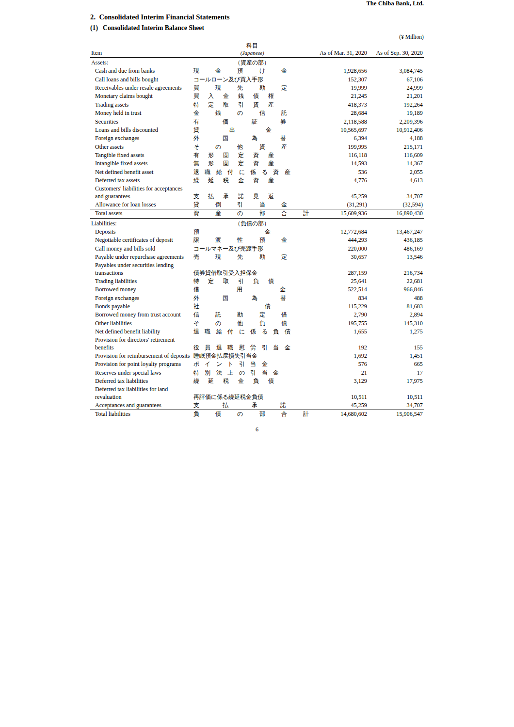The Chiba Bank, Ltd.
2. Consolidated Interim Financial Statements
(1) Consolidated Interim Balance Sheet
(¥ Million)
| Item | 科目 (Japanese) | As of Mar. 31, 2020 | As of Sep. 30, 2020 |
| --- | --- | --- | --- |
| Assets: | （資産の部） | | |
| Cash and due from banks | 現 金 預 け 金 | 1,928,656 | 3,084,745 |
| Call loans and bills bought | コールローン及び買入手形 | 152,307 | 67,106 |
| Receivables under resale agreements | 買 現 先 勘 定 | 19,999 | 24,999 |
| Monetary claims bought | 買 入 金 銭 債 権 | 21,245 | 21,201 |
| Trading assets | 特 定 取 引 資 産 | 418,373 | 192,264 |
| Money held in trust | 金 銭 の 信 託 | 28,684 | 19,189 |
| Securities | 有 価 証 券 | 2,118,588 | 2,209,396 |
| Loans and bills discounted | 貸 出 金 | 10,565,697 | 10,912,406 |
| Foreign exchanges | 外 国 為 替 | 6,394 | 4,188 |
| Other assets | そ の 他 資 産 | 199,995 | 215,171 |
| Tangible fixed assets | 有 形 固 定 資 産 | 116,118 | 116,609 |
| Intangible fixed assets | 無 形 固 定 資 産 | 14,593 | 14,367 |
| Net defined benefit asset | 退 職 給 付 に 係 る 資 産 | 536 | 2,055 |
| Deferred tax assets | 繰 延 税 金 資 産 | 4,776 | 4,613 |
| Customers' liabilities for acceptances and guarantees | 支 払 承 諾 見 返 | 45,259 | 34,707 |
| Allowance for loan losses | 貸 倒 引 当 金 | (31,291) | (32,594) |
| Total assets | 資 産 の 部 合 計 | 15,609,936 | 16,890,430 |
| Liabilities: | （負債の部） | | |
| Deposits | 預 金 | 12,772,684 | 13,467,247 |
| Negotiable certificates of deposit | 譲 渡 性 預 金 | 444,293 | 436,185 |
| Call money and bills sold | コールマネー及び売渡手形 | 220,000 | 486,169 |
| Payable under repurchase agreements | 売 現 先 勘 定 | 30,657 | 13,546 |
| Payables under securities lending transactions | 債券貸借取引受入担保金 | 287,159 | 216,734 |
| Trading liabilities | 特 定 取 引 負 債 | 25,641 | 22,681 |
| Borrowed money | 借 用 金 | 522,514 | 966,846 |
| Foreign exchanges | 外 国 為 替 | 834 | 488 |
| Bonds payable | 社 債 | 115,229 | 81,683 |
| Borrowed money from trust account | 信 託 勘 定 借 | 2,790 | 2,894 |
| Other liabilities | そ の 他 負 債 | 195,755 | 145,310 |
| Net defined benefit liability | 退 職 給 付 に 係 る 負 債 | 1,655 | 1,275 |
| Provision for directors' retirement benefits | 役 員 退 職 慰 労 引 当 金 | 192 | 155 |
| Provision for reimbursement of deposits | 睡眠預金払戻損失引当金 | 1,692 | 1,451 |
| Provision for point loyalty programs | ポ イ ン ト 引 当 金 | 576 | 665 |
| Reserves under special laws | 特 別 法 上 の 引 当 金 | 21 | 17 |
| Deferred tax liabilities | 繰 延 税 金 負 債 | 3,129 | 17,975 |
| Deferred tax liabilities for land revaluation | 再評価に係る繰延税金負債 | 10,511 | 10,511 |
| Acceptances and guarantees | 支 払 承 諾 | 45,259 | 34,707 |
| Total liabilities | 負 債 の 部 合 計 | 14,680,602 | 15,906,547 |
6